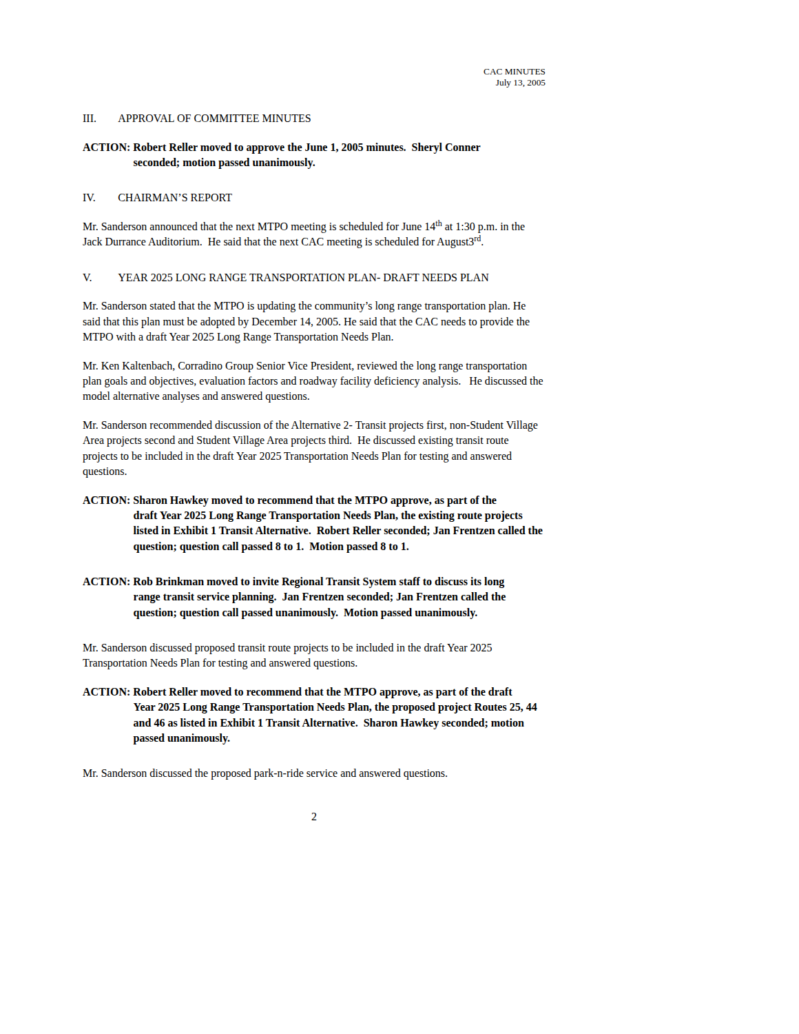CAC MINUTES
July 13, 2005
III. APPROVAL OF COMMITTEE MINUTES
ACTION: Robert Reller moved to approve the June 1, 2005 minutes. Sheryl Conner
seconded; motion passed unanimously.
IV. CHAIRMAN’S REPORT
Mr. Sanderson announced that the next MTPO meeting is scheduled for June 14th at 1:30 p.m. in the Jack Durrance Auditorium. He said that the next CAC meeting is scheduled for August3rd.
V. YEAR 2025 LONG RANGE TRANSPORTATION PLAN- DRAFT NEEDS PLAN
Mr. Sanderson stated that the MTPO is updating the community’s long range transportation plan. He said that this plan must be adopted by December 14, 2005. He said that the CAC needs to provide the MTPO with a draft Year 2025 Long Range Transportation Needs Plan.
Mr. Ken Kaltenbach, Corradino Group Senior Vice President, reviewed the long range transportation plan goals and objectives, evaluation factors and roadway facility deficiency analysis. He discussed the model alternative analyses and answered questions.
Mr. Sanderson recommended discussion of the Alternative 2- Transit projects first, non-Student Village Area projects second and Student Village Area projects third. He discussed existing transit route projects to be included in the draft Year 2025 Transportation Needs Plan for testing and answered questions.
ACTION: Sharon Hawkey moved to recommend that the MTPO approve, as part of the
draft Year 2025 Long Range Transportation Needs Plan, the existing route projects listed in Exhibit 1 Transit Alternative. Robert Reller seconded; Jan Frentzen called the question; question call passed 8 to 1. Motion passed 8 to 1.
ACTION: Rob Brinkman moved to invite Regional Transit System staff to discuss its long
range transit service planning. Jan Frentzen seconded; Jan Frentzen called the question; question call passed unanimously. Motion passed unanimously.
Mr. Sanderson discussed proposed transit route projects to be included in the draft Year 2025 Transportation Needs Plan for testing and answered questions.
ACTION: Robert Reller moved to recommend that the MTPO approve, as part of the draft
Year 2025 Long Range Transportation Needs Plan, the proposed project Routes 25, 44 and 46 as listed in Exhibit 1 Transit Alternative. Sharon Hawkey seconded; motion passed unanimously.
Mr. Sanderson discussed the proposed park-n-ride service and answered questions.
2